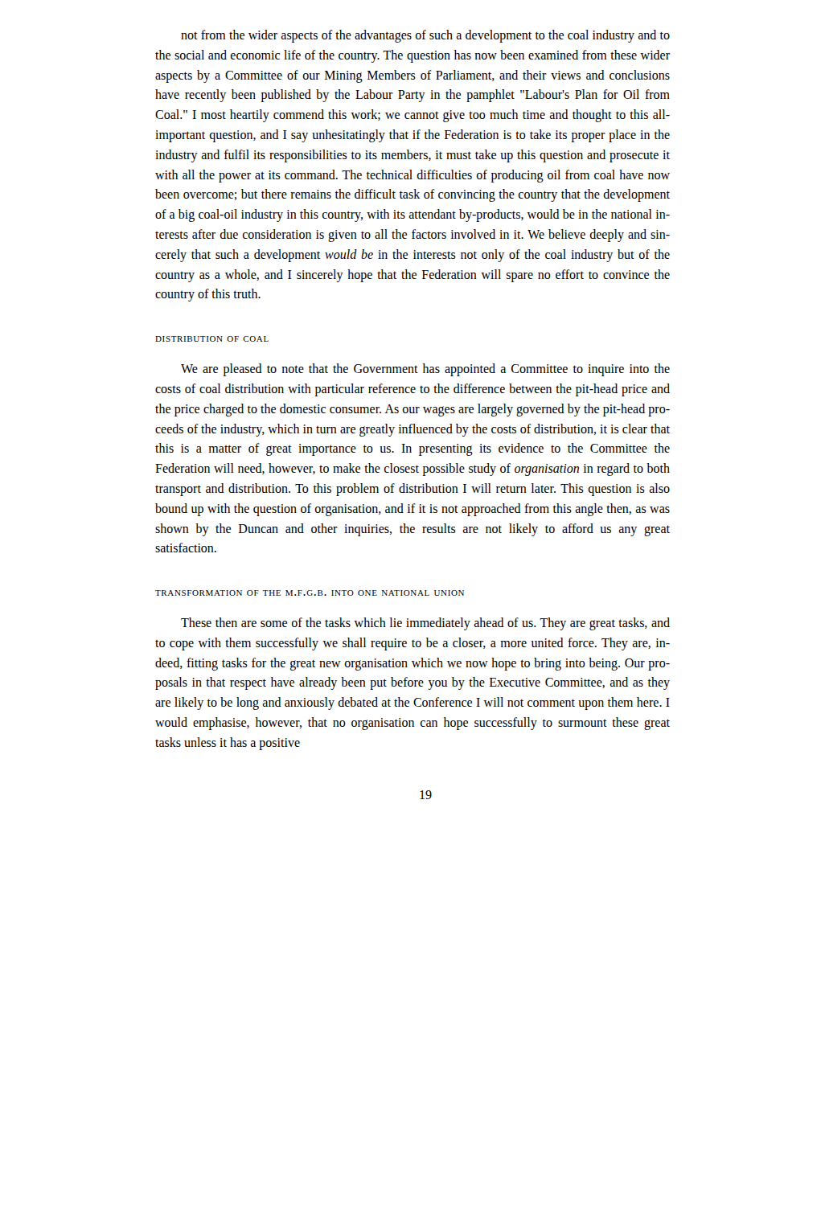not from the wider aspects of the advantages of such a development to the coal industry and to the social and economic life of the country. The question has now been examined from these wider aspects by a Committee of our Mining Members of Parliament, and their views and conclusions have recently been published by the Labour Party in the pamphlet "Labour's Plan for Oil from Coal." I most heartily commend this work; we cannot give too much time and thought to this all-important question, and I say unhesitatingly that if the Federation is to take its proper place in the industry and fulfil its responsibilities to its members, it must take up this question and prosecute it with all the power at its command. The technical difficulties of producing oil from coal have now been overcome; but there remains the difficult task of convincing the country that the development of a big coal-oil industry in this country, with its attendant by-products, would be in the national interests after due consideration is given to all the factors involved in it. We believe deeply and sincerely that such a development would be in the interests not only of the coal industry but of the country as a whole, and I sincerely hope that the Federation will spare no effort to convince the country of this truth.
Distribution of Coal
We are pleased to note that the Government has appointed a Committee to inquire into the costs of coal distribution with particular reference to the difference between the pit-head price and the price charged to the domestic consumer. As our wages are largely governed by the pit-head proceeds of the industry, which in turn are greatly influenced by the costs of distribution, it is clear that this is a matter of great importance to us. In presenting its evidence to the Committee the Federation will need, however, to make the closest possible study of organisation in regard to both transport and distribution. To this problem of distribution I will return later. This question is also bound up with the question of organisation, and if it is not approached from this angle then, as was shown by the Duncan and other inquiries, the results are not likely to afford us any great satisfaction.
Transformation of the M.F.G.B. into One National Union
These then are some of the tasks which lie immediately ahead of us. They are great tasks, and to cope with them successfully we shall require to be a closer, a more united force. They are, indeed, fitting tasks for the great new organisation which we now hope to bring into being. Our proposals in that respect have already been put before you by the Executive Committee, and as they are likely to be long and anxiously debated at the Conference I will not comment upon them here. I would emphasise, however, that no organisation can hope successfully to surmount these great tasks unless it has a positive
19